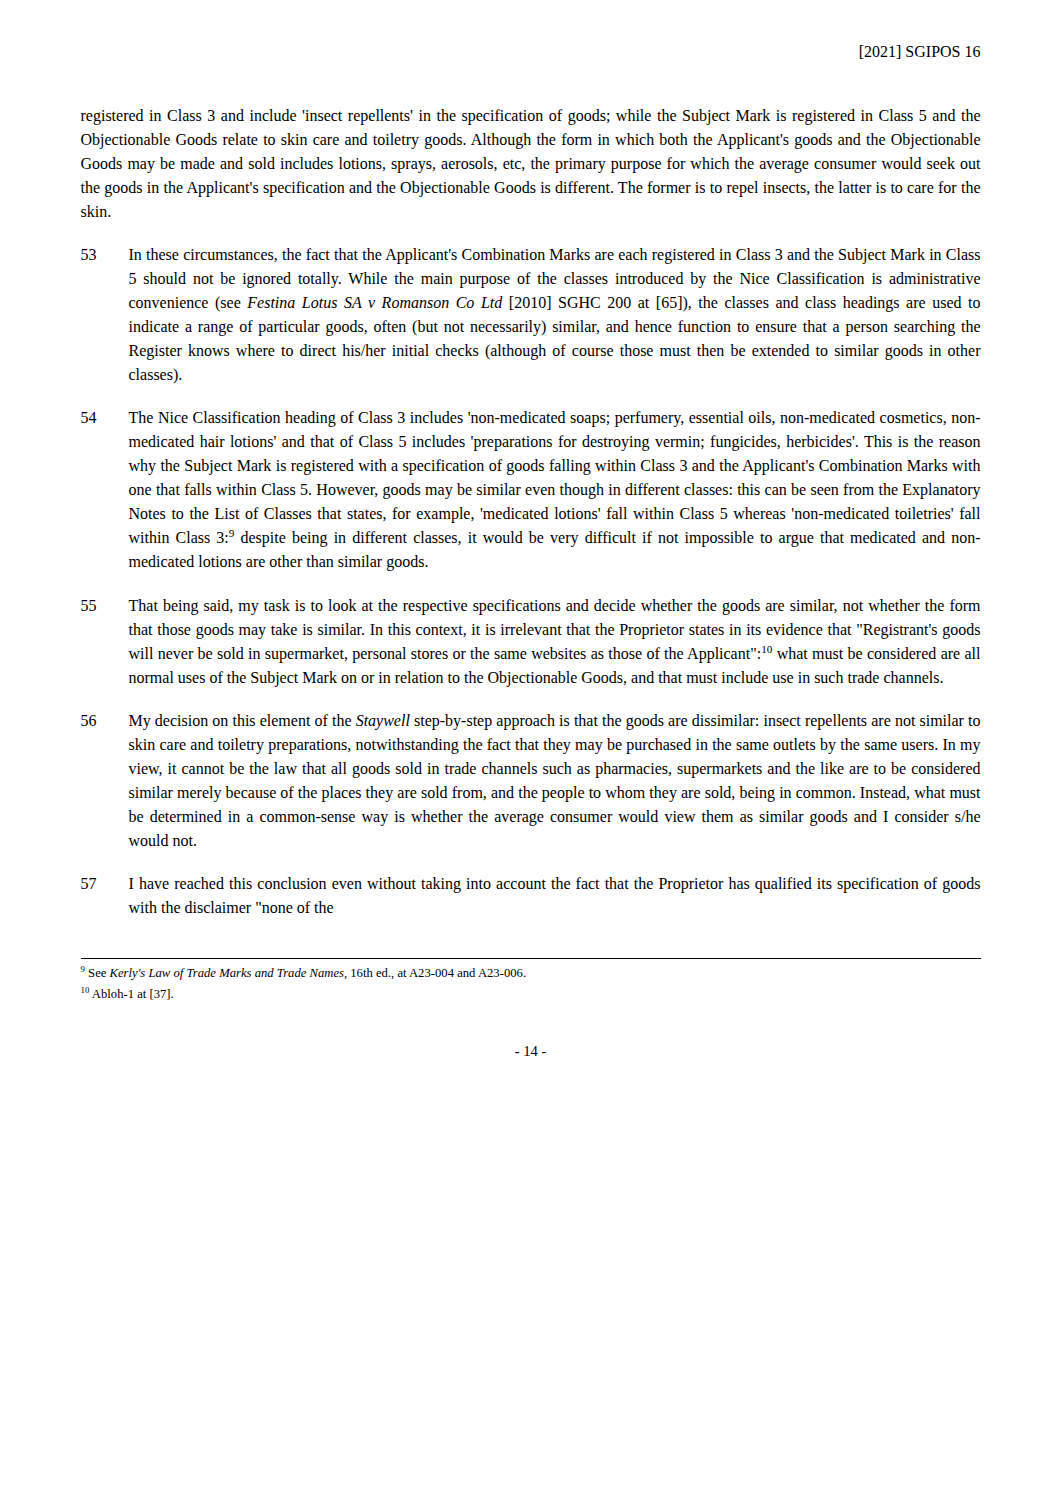[2021] SGIPOS 16
registered in Class 3 and include 'insect repellents' in the specification of goods; while the Subject Mark is registered in Class 5 and the Objectionable Goods relate to skin care and toiletry goods. Although the form in which both the Applicant's goods and the Objectionable Goods may be made and sold includes lotions, sprays, aerosols, etc, the primary purpose for which the average consumer would seek out the goods in the Applicant's specification and the Objectionable Goods is different. The former is to repel insects, the latter is to care for the skin.
53 In these circumstances, the fact that the Applicant's Combination Marks are each registered in Class 3 and the Subject Mark in Class 5 should not be ignored totally. While the main purpose of the classes introduced by the Nice Classification is administrative convenience (see Festina Lotus SA v Romanson Co Ltd [2010] SGHC 200 at [65]), the classes and class headings are used to indicate a range of particular goods, often (but not necessarily) similar, and hence function to ensure that a person searching the Register knows where to direct his/her initial checks (although of course those must then be extended to similar goods in other classes).
54 The Nice Classification heading of Class 3 includes 'non-medicated soaps; perfumery, essential oils, non-medicated cosmetics, non-medicated hair lotions' and that of Class 5 includes 'preparations for destroying vermin; fungicides, herbicides'. This is the reason why the Subject Mark is registered with a specification of goods falling within Class 3 and the Applicant's Combination Marks with one that falls within Class 5. However, goods may be similar even though in different classes: this can be seen from the Explanatory Notes to the List of Classes that states, for example, 'medicated lotions' fall within Class 5 whereas 'non-medicated toiletries' fall within Class 3:9 despite being in different classes, it would be very difficult if not impossible to argue that medicated and non-medicated lotions are other than similar goods.
55 That being said, my task is to look at the respective specifications and decide whether the goods are similar, not whether the form that those goods may take is similar. In this context, it is irrelevant that the Proprietor states in its evidence that "Registrant's goods will never be sold in supermarket, personal stores or the same websites as those of the Applicant":10 what must be considered are all normal uses of the Subject Mark on or in relation to the Objectionable Goods, and that must include use in such trade channels.
56 My decision on this element of the Staywell step-by-step approach is that the goods are dissimilar: insect repellents are not similar to skin care and toiletry preparations, notwithstanding the fact that they may be purchased in the same outlets by the same users. In my view, it cannot be the law that all goods sold in trade channels such as pharmacies, supermarkets and the like are to be considered similar merely because of the places they are sold from, and the people to whom they are sold, being in common. Instead, what must be determined in a common-sense way is whether the average consumer would view them as similar goods and I consider s/he would not.
57 I have reached this conclusion even without taking into account the fact that the Proprietor has qualified its specification of goods with the disclaimer "none of the
9 See Kerly's Law of Trade Marks and Trade Names, 16th ed., at A23-004 and A23-006.
10 Abloh-1 at [37].
- 14 -